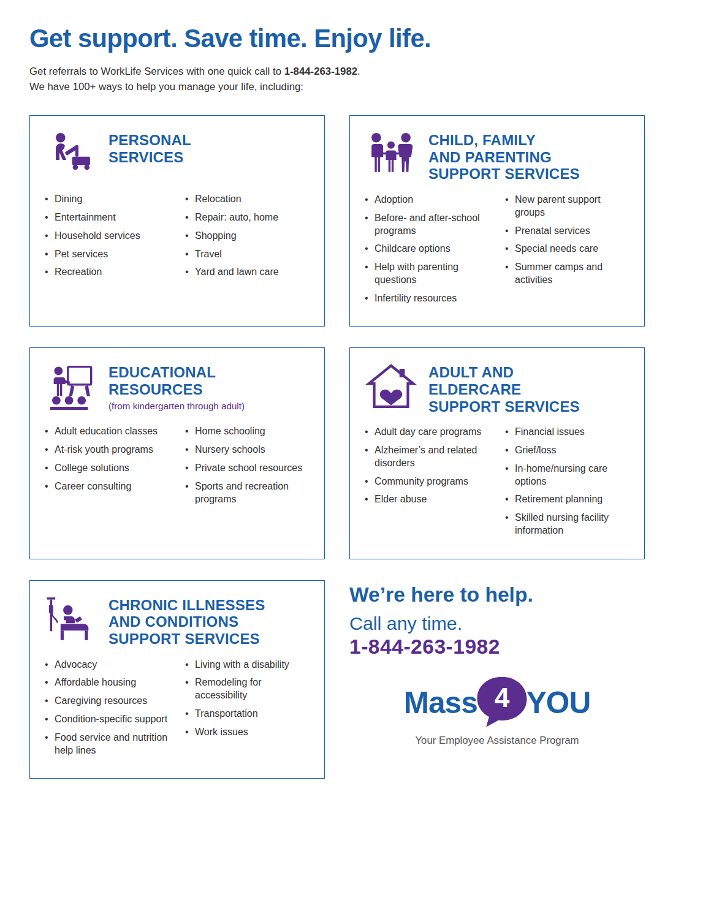Get support. Save time. Enjoy life.
Get referrals to WorkLife Services with one quick call to 1-844-263-1982.
We have 100+ ways to help you manage your life, including:
Personal
Services
Dining
Entertainment
Household services
Pet services
Recreation
Relocation
Repair: auto, home
Shopping
Travel
Yard and lawn care
Child, Family
and Parenting
Support Services
Adoption
Before- and after-school programs
Childcare options
Help with parenting questions
Infertility resources
New parent support groups
Prenatal services
Special needs care
Summer camps and activities
Educational
Resources (from kindergarten through adult)
Adult education classes
At-risk youth programs
College solutions
Career consulting
Home schooling
Nursery schools
Private school resources
Sports and recreation programs
Adult and
Eldercare
Support Services
Adult day care programs
Alzheimer’s and related disorders
Community programs
Elder abuse
Financial issues
Grief/loss
In-home/nursing care options
Retirement planning
Skilled nursing facility information
Chronic Illnesses
and Conditions
Support Services
Advocacy
Affordable housing
Caregiving resources
Condition-specific support
Food service and nutrition help lines
Living with a disability
Remodeling for accessibility
Transportation
Work issues
We’re here to help.
Call any time.
1-844-263-1982
Mass 4 YOU
Your Employee Assistance Program